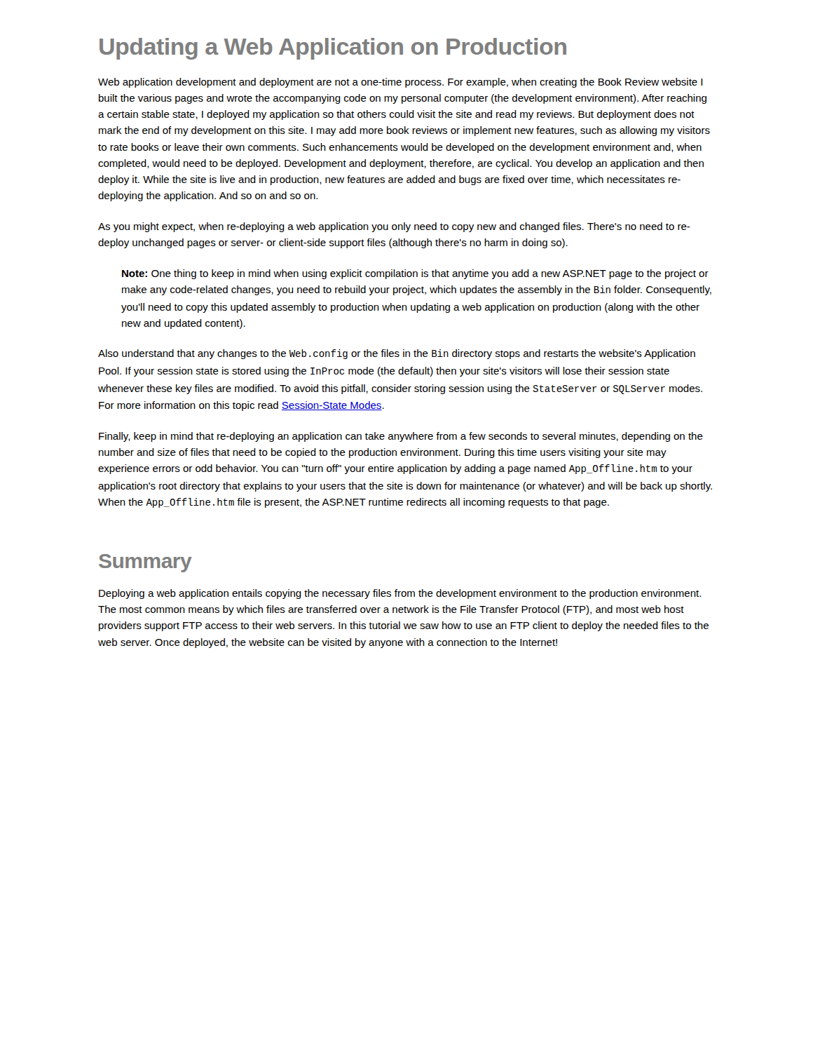Updating a Web Application on Production
Web application development and deployment are not a one-time process. For example, when creating the Book Review website I built the various pages and wrote the accompanying code on my personal computer (the development environment). After reaching a certain stable state, I deployed my application so that others could visit the site and read my reviews. But deployment does not mark the end of my development on this site. I may add more book reviews or implement new features, such as allowing my visitors to rate books or leave their own comments. Such enhancements would be developed on the development environment and, when completed, would need to be deployed. Development and deployment, therefore, are cyclical. You develop an application and then deploy it. While the site is live and in production, new features are added and bugs are fixed over time, which necessitates re-deploying the application. And so on and so on.
As you might expect, when re-deploying a web application you only need to copy new and changed files. There's no need to re-deploy unchanged pages or server- or client-side support files (although there's no harm in doing so).
Note: One thing to keep in mind when using explicit compilation is that anytime you add a new ASP.NET page to the project or make any code-related changes, you need to rebuild your project, which updates the assembly in the Bin folder. Consequently, you'll need to copy this updated assembly to production when updating a web application on production (along with the other new and updated content).
Also understand that any changes to the Web.config or the files in the Bin directory stops and restarts the website's Application Pool. If your session state is stored using the InProc mode (the default) then your site's visitors will lose their session state whenever these key files are modified. To avoid this pitfall, consider storing session using the StateServer or SQLServer modes. For more information on this topic read Session-State Modes.
Finally, keep in mind that re-deploying an application can take anywhere from a few seconds to several minutes, depending on the number and size of files that need to be copied to the production environment. During this time users visiting your site may experience errors or odd behavior. You can "turn off" your entire application by adding a page named App_Offline.htm to your application's root directory that explains to your users that the site is down for maintenance (or whatever) and will be back up shortly. When the App_Offline.htm file is present, the ASP.NET runtime redirects all incoming requests to that page.
Summary
Deploying a web application entails copying the necessary files from the development environment to the production environment. The most common means by which files are transferred over a network is the File Transfer Protocol (FTP), and most web host providers support FTP access to their web servers. In this tutorial we saw how to use an FTP client to deploy the needed files to the web server. Once deployed, the website can be visited by anyone with a connection to the Internet!